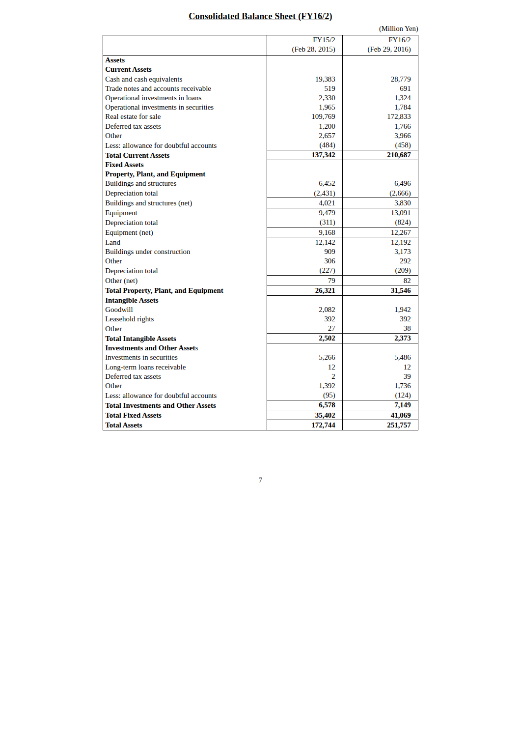Consolidated Balance Sheet (FY16/2)
(Million Yen)
| | FY15/2 | FY16/2 |
| --- | --- | --- |
| | (Feb 28, 2015) | (Feb 29, 2016) |
| Assets | | |
| Current Assets | | |
| Cash and cash equivalents | 19,383 | 28,779 |
| Trade notes and accounts receivable | 519 | 691 |
| Operational investments in loans | 2,330 | 1,324 |
| Operational investments in securities | 1,965 | 1,784 |
| Real estate for sale | 109,769 | 172,833 |
| Deferred tax assets | 1,200 | 1,766 |
| Other | 2,657 | 3,966 |
| Less: allowance for doubtful accounts | (484) | (458) |
| Total Current Assets | 137,342 | 210,687 |
| Fixed Assets | | |
| Property, Plant, and Equipment | | |
| Buildings and structures | 6,452 | 6,496 |
| Depreciation total | (2,431) | (2,666) |
| Buildings and structures (net) | 4,021 | 3,830 |
| Equipment | 9,479 | 13,091 |
| Depreciation total | (311) | (824) |
| Equipment (net) | 9,168 | 12,267 |
| Land | 12,142 | 12,192 |
| Buildings under construction | 909 | 3,173 |
| Other | 306 | 292 |
| Depreciation total | (227) | (209) |
| Other (net) | 79 | 82 |
| Total Property, Plant, and Equipment | 26,321 | 31,546 |
| Intangible Assets | | |
| Goodwill | 2,082 | 1,942 |
| Leasehold rights | 392 | 392 |
| Other | 27 | 38 |
| Total Intangible Assets | 2,502 | 2,373 |
| Investments and Other Asset s | | |
| Investments in securities | 5,266 | 5,486 |
| Long-term loans receivable | 12 | 12 |
| Deferred tax assets | 2 | 39 |
| Other | 1,392 | 1,736 |
| Less: allowance for doubtful accounts | (95) | (124) |
| Total Investments and Other Assets | 6,578 | 7,149 |
| Total Fixed Assets | 35,402 | 41,069 |
| Total Assets | 172,744 | 251,757 |
7